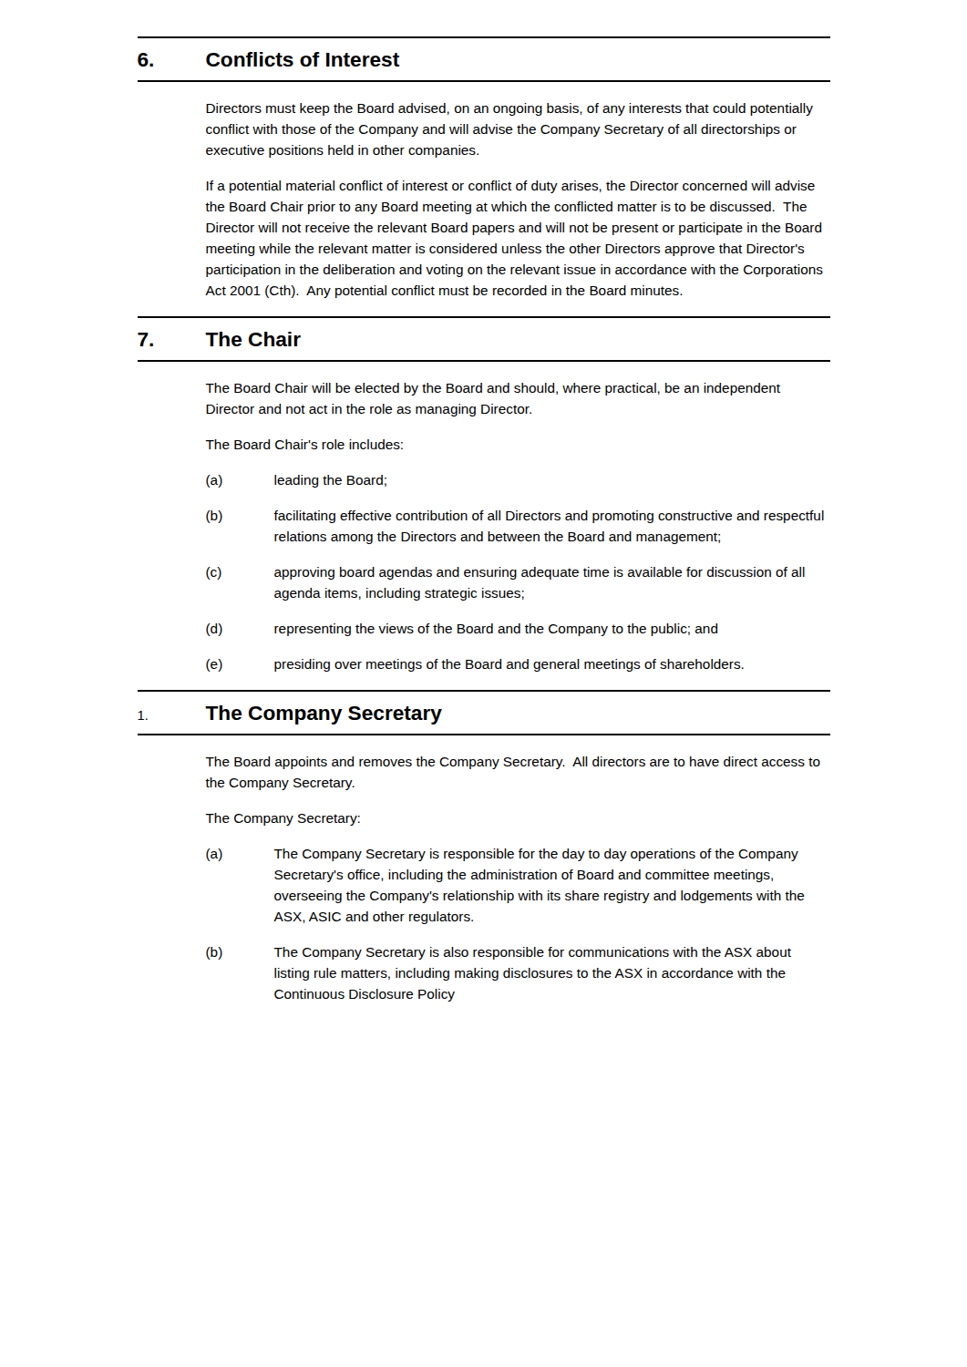6. Conflicts of Interest
Directors must keep the Board advised, on an ongoing basis, of any interests that could potentially conflict with those of the Company and will advise the Company Secretary of all directorships or executive positions held in other companies.
If a potential material conflict of interest or conflict of duty arises, the Director concerned will advise the Board Chair prior to any Board meeting at which the conflicted matter is to be discussed. The Director will not receive the relevant Board papers and will not be present or participate in the Board meeting while the relevant matter is considered unless the other Directors approve that Director's participation in the deliberation and voting on the relevant issue in accordance with the Corporations Act 2001 (Cth). Any potential conflict must be recorded in the Board minutes.
7. The Chair
The Board Chair will be elected by the Board and should, where practical, be an independent Director and not act in the role as managing Director.
The Board Chair's role includes:
leading the Board;
facilitating effective contribution of all Directors and promoting constructive and respectful relations among the Directors and between the Board and management;
approving board agendas and ensuring adequate time is available for discussion of all agenda items, including strategic issues;
representing the views of the Board and the Company to the public; and
presiding over meetings of the Board and general meetings of shareholders.
1. The Company Secretary
The Board appoints and removes the Company Secretary. All directors are to have direct access to the Company Secretary.
The Company Secretary:
The Company Secretary is responsible for the day to day operations of the Company Secretary's office, including the administration of Board and committee meetings, overseeing the Company's relationship with its share registry and lodgements with the ASX, ASIC and other regulators.
The Company Secretary is also responsible for communications with the ASX about listing rule matters, including making disclosures to the ASX in accordance with the Continuous Disclosure Policy